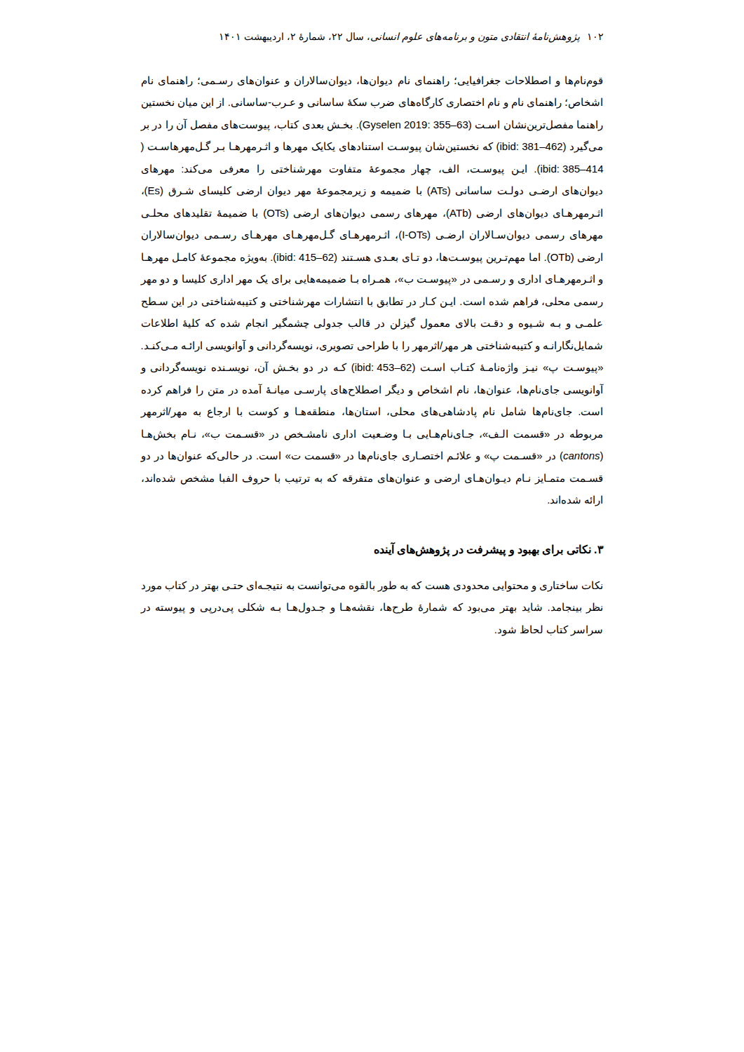۱۰۲ پژوهش‌نامۀ انتقادی متون و برنامه‌های علوم انسانی، سال ۲۲، شمارۀ ۲، اردیبهشت ۱۴۰۱
قوم‌نام‌ها و اصطلاحات جغرافیایی؛ راهنمای نام دیوان‌ها، دیوان‌سالاران و عنوان‌های رسـمی؛ راهنمای نام اشخاص؛ راهنمای نام و نام اختصاری کارگاه‌های ضرب سکۀ ساسانی و عـرب‌-ساسانی. از این میان نخستین راهنما مفصل‌ترین‌نشان اسـت (Gyselen 2019: 355–63). بخـش بعدی کتاب، پیوست‌های مفصل آن را در بر می‌گیرد (ibid: 381–462) که نخستین‌شان پیوسـت استنادهای یکایک مهرها و اثـرمهرهـا بـر گـل‌مهرهاسـت (ibid: 385–414). ایـن پیوسـت، الف، چهار مجموعۀ متفاوت مهرشناختی را معرفی می‌کند: مهرهای دیوان‌های ارضـی دولـت ساسانی (ATs) با ضمیمه و زیرمجموعۀ مهر دیوان ارضی کلیسای شـرق (Es)، اثـرمهرهـای دیوان‌های ارضی (ATb)، مهرهای رسمی دیوان‌های ارضی (OTs) با ضمیمۀ تقلیدهای محلـی مهرهای رسمی دیوان‌سـالاران ارضـی (I-OTs)، اثـرمهرهـای گـل‌مهرهـای مهرهـای رسـمی دیوان‌سالاران ارضی (OTb). اما مهم‌تـرین پیوسـت‌ها، دو تـای بعـدی هسـتند (ibid: 415–62). به‌ویژه مجموعۀ کامـل مهرهـا و اثـرمهرهـای اداری و رسـمی در «پیوسـت ب»، همـراه بـا ضمیمه‌هایی برای یک مهر اداری کلیسا و دو مهر رسمی محلی، فراهم شده است. ایـن کـار در تطابق با انتشارات مهرشناختی و کتیبه‌شناختی در این سـطح علمـی و بـه شـیوه و دقـت بالای معمول گیزلن در قالب جدولی چشمگیر انجام شده که کلیۀ اطلاعات شمایل‌نگارانـه و کتیبه‌شناختی هر مهر/اثرمهر را با طراحی تصویری، نویسه‌گردانی و آوانویسی ارائـه مـی‌کنـد. «پیوسـت پ» نیـز واژه‌نامـۀ کتـاب اسـت (ibid: 453–62) کـه در دو بخـش آن، نویسـنده نویسه‌گردانی و آوانویسی جای‌نام‌ها، عنوان‌ها، نام اشخاص و دیگر اصطلاح‌های پارسـی میانـۀ آمده در متن را فراهم کرده است. جای‌نام‌ها شامل نام پادشاهی‌های محلی، استان‌ها، منطقه‌هـا و کوست با ارجاع به مهر/اثرمهر مربوطه در «قسمت الـف»، جـای‌نام‌هـایی بـا وضـعیت اداری نامشـخص در «قسـمت ب»، نـام بخش‌هـا (cantons) در «قسـمت پ» و علائـم اختصـاری جای‌نام‌ها در «قسمت ت» است. در حالی‌که عنوان‌ها در دو قسـمت متمـایز نـام دیـوان‌هـای ارضی و عنوان‌های متفرقه که به ترتیب با حروف الفبا مشخص شده‌اند، ارائه شده‌اند.
۳. نکاتی برای بهبود و پیشرفت در پژوهش‌های آینده
نکات ساختاری و محتوایی محدودی هست که به طور بالقوه می‌توانست به نتیجـه‌ای حتـی بهتر در کتاب مورد نظر بینجامد. شاید بهتر می‌بود که شمارۀ طرح‌ها، نقشه‌هـا و جـدول‌هـا بـه شکلی پی‌درپی و پیوسته در سراسر کتاب لحاظ شود.